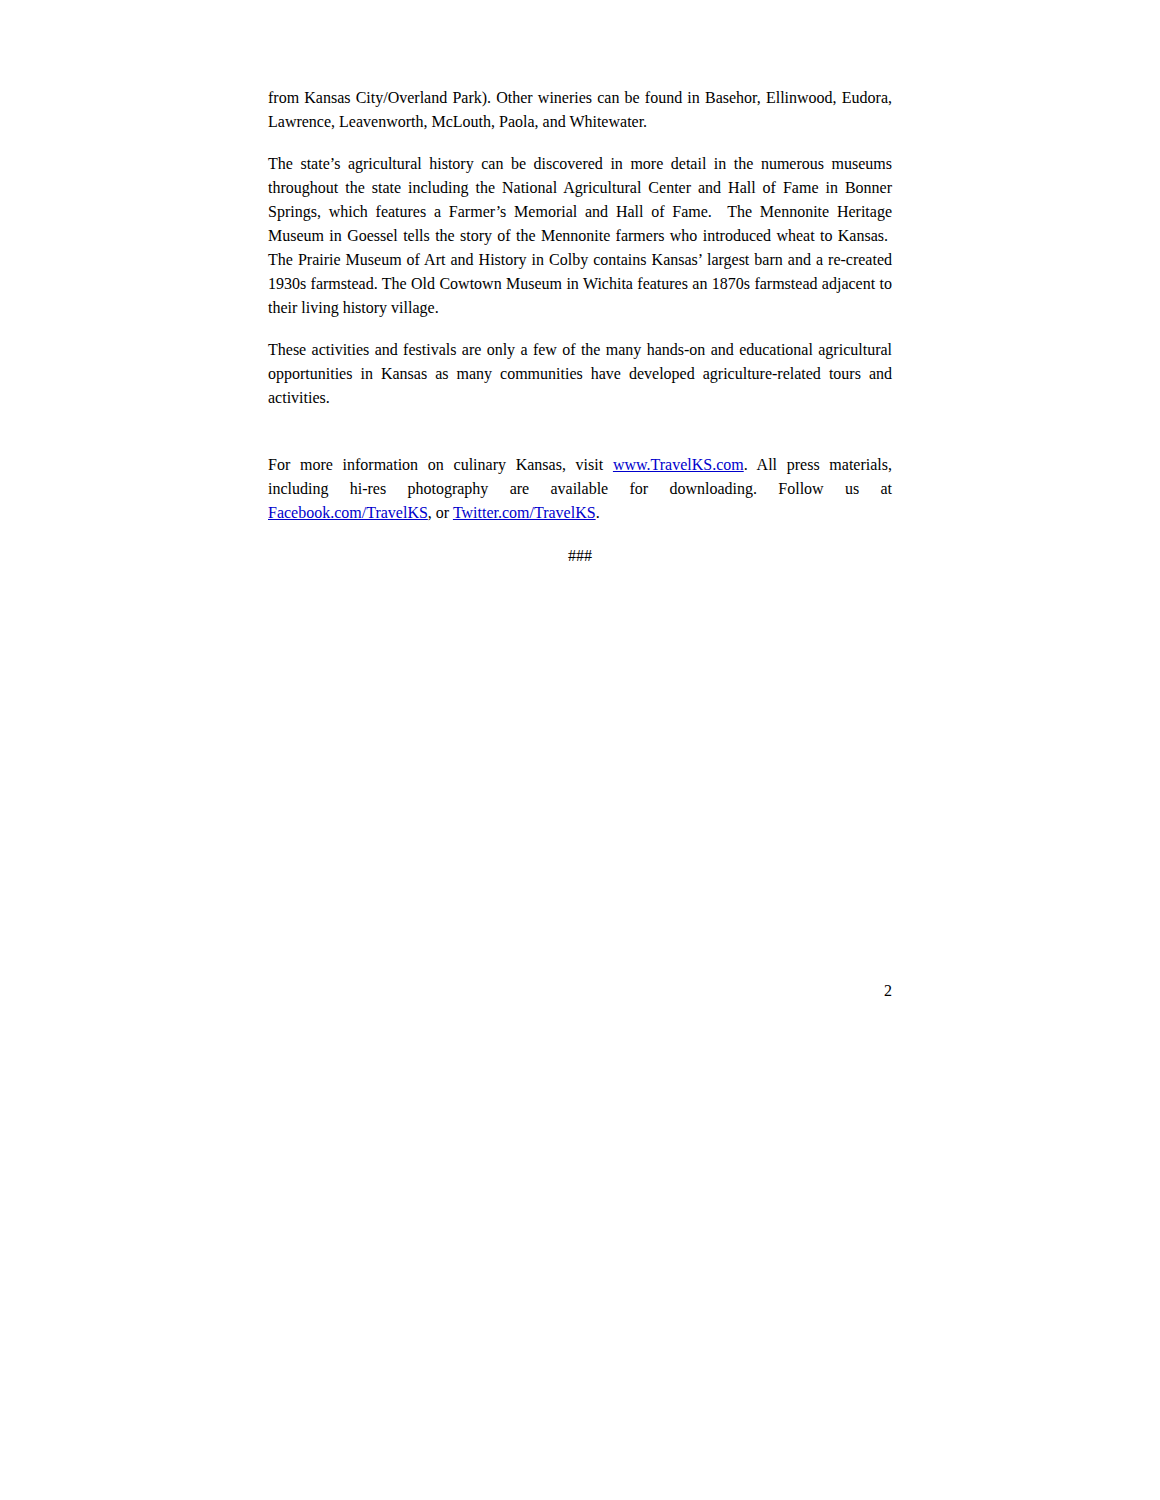from Kansas City/Overland Park). Other wineries can be found in Basehor, Ellinwood, Eudora, Lawrence, Leavenworth, McLouth, Paola, and Whitewater.
The state’s agricultural history can be discovered in more detail in the numerous museums throughout the state including the National Agricultural Center and Hall of Fame in Bonner Springs, which features a Farmer’s Memorial and Hall of Fame. The Mennonite Heritage Museum in Goessel tells the story of the Mennonite farmers who introduced wheat to Kansas. The Prairie Museum of Art and History in Colby contains Kansas’ largest barn and a re-created 1930s farmstead. The Old Cowtown Museum in Wichita features an 1870s farmstead adjacent to their living history village.
These activities and festivals are only a few of the many hands-on and educational agricultural opportunities in Kansas as many communities have developed agriculture-related tours and activities.
For more information on culinary Kansas, visit www.TravelKS.com. All press materials, including hi-res photography are available for downloading. Follow us at Facebook.com/TravelKS, or Twitter.com/TravelKS.
###
2